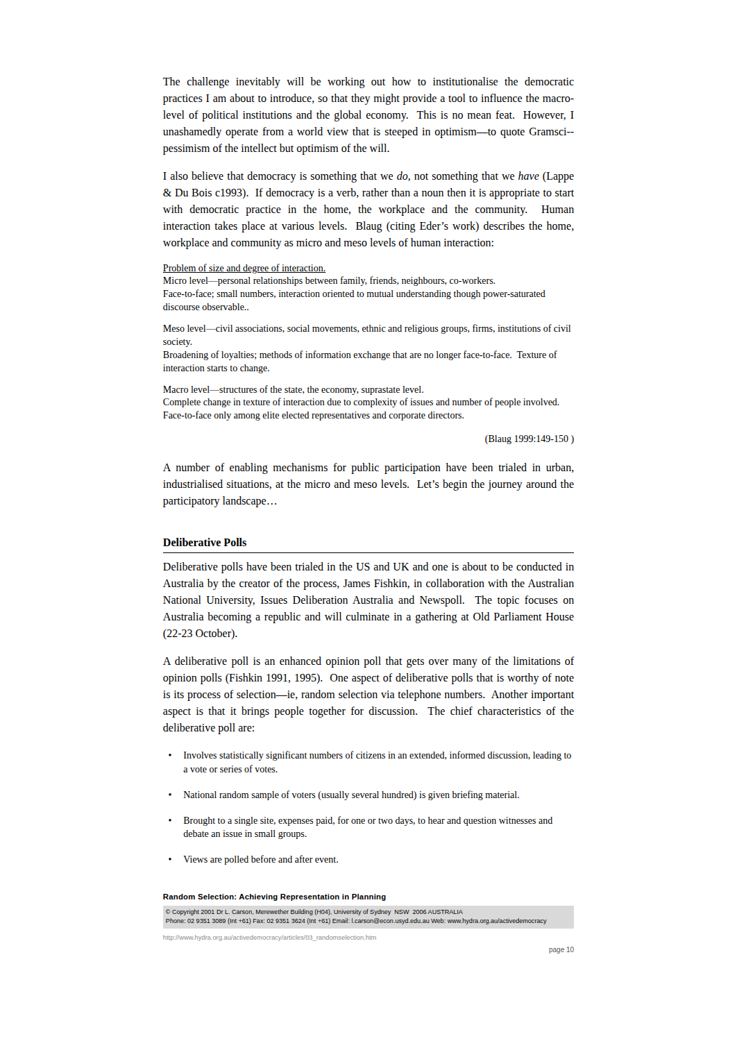The challenge inevitably will be working out how to institutionalise the democratic practices I am about to introduce, so that they might provide a tool to influence the macro-level of political institutions and the global economy. This is no mean feat. However, I unashamedly operate from a world view that is steeped in optimism—to quote Gramsci--pessimism of the intellect but optimism of the will.
I also believe that democracy is something that we do, not something that we have (Lappe & Du Bois c1993). If democracy is a verb, rather than a noun then it is appropriate to start with democratic practice in the home, the workplace and the community. Human interaction takes place at various levels. Blaug (citing Eder’s work) describes the home, workplace and community as micro and meso levels of human interaction:
Problem of size and degree of interaction.
Micro level—personal relationships between family, friends, neighbours, co-workers.
Face-to-face; small numbers, interaction oriented to mutual understanding though power-saturated discourse observable..
Meso level—civil associations, social movements, ethnic and religious groups, firms, institutions of civil society.
Broadening of loyalties; methods of information exchange that are no longer face-to-face. Texture of interaction starts to change.
Macro level—structures of the state, the economy, suprastate level.
Complete change in texture of interaction due to complexity of issues and number of people involved. Face-to-face only among elite elected representatives and corporate directors.
(Blaug 1999:149-150 )
A number of enabling mechanisms for public participation have been trialed in urban, industrialised situations, at the micro and meso levels. Let’s begin the journey around the participatory landscape…
Deliberative Polls
Deliberative polls have been trialed in the US and UK and one is about to be conducted in Australia by the creator of the process, James Fishkin, in collaboration with the Australian National University, Issues Deliberation Australia and Newspoll. The topic focuses on Australia becoming a republic and will culminate in a gathering at Old Parliament House (22-23 October).
A deliberative poll is an enhanced opinion poll that gets over many of the limitations of opinion polls (Fishkin 1991, 1995). One aspect of deliberative polls that is worthy of note is its process of selection—ie, random selection via telephone numbers. Another important aspect is that it brings people together for discussion. The chief characteristics of the deliberative poll are:
Involves statistically significant numbers of citizens in an extended, informed discussion, leading to a vote or series of votes.
National random sample of voters (usually several hundred) is given briefing material.
Brought to a single site, expenses paid, for one or two days, to hear and question witnesses and debate an issue in small groups.
Views are polled before and after event.
Random Selection: Achieving Representation in Planning
© Copyright 2001 Dr L. Carson, Merewether Building (H04), University of Sydney NSW 2006 AUSTRALIA
Phone: 02 9351 3089 (Int +61) Fax: 02 9351 3624 (Int +61) Email: l.carson@econ.usyd.edu.au Web: www.hydra.org.au/activedemocracy
http://www.hydra.org.au/activedemocracy/articles/03_randomselection.htm
page 10